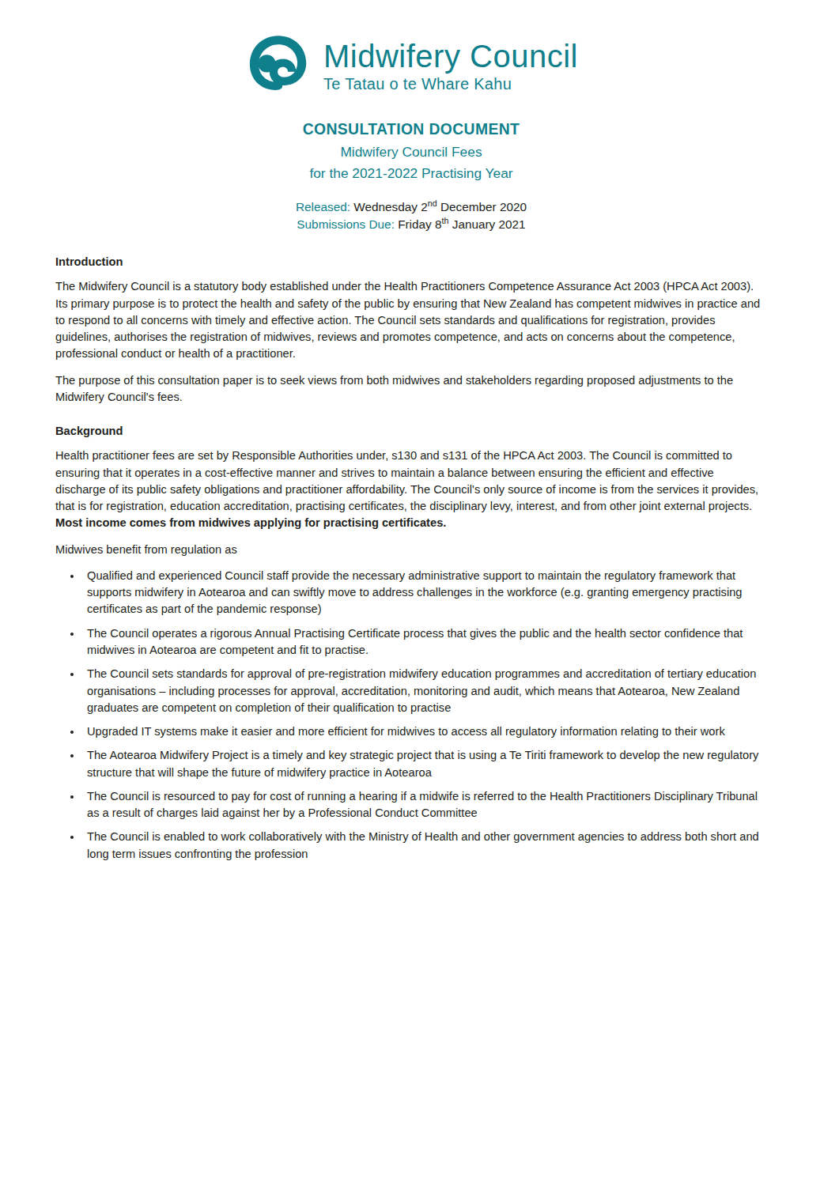Midwifery Council
Te Tatau o te Whare Kahu
CONSULTATION DOCUMENT
Midwifery Council Fees
for the 2021-2022 Practising Year
Released: Wednesday 2nd December 2020
Submissions Due: Friday 8th January 2021
Introduction
The Midwifery Council is a statutory body established under the Health Practitioners Competence Assurance Act 2003 (HPCA Act 2003). Its primary purpose is to protect the health and safety of the public by ensuring that New Zealand has competent midwives in practice and to respond to all concerns with timely and effective action. The Council sets standards and qualifications for registration, provides guidelines, authorises the registration of midwives, reviews and promotes competence, and acts on concerns about the competence, professional conduct or health of a practitioner.
The purpose of this consultation paper is to seek views from both midwives and stakeholders regarding proposed adjustments to the Midwifery Council's fees.
Background
Health practitioner fees are set by Responsible Authorities under, s130 and s131 of the HPCA Act 2003. The Council is committed to ensuring that it operates in a cost-effective manner and strives to maintain a balance between ensuring the efficient and effective discharge of its public safety obligations and practitioner affordability. The Council's only source of income is from the services it provides, that is for registration, education accreditation, practising certificates, the disciplinary levy, interest, and from other joint external projects. Most income comes from midwives applying for practising certificates.
Midwives benefit from regulation as
Qualified and experienced Council staff provide the necessary administrative support to maintain the regulatory framework that supports midwifery in Aotearoa and can swiftly move to address challenges in the workforce (e.g. granting emergency practising certificates as part of the pandemic response)
The Council operates a rigorous Annual Practising Certificate process that gives the public and the health sector confidence that midwives in Aotearoa are competent and fit to practise.
The Council sets standards for approval of pre-registration midwifery education programmes and accreditation of tertiary education organisations – including processes for approval, accreditation, monitoring and audit, which means that Aotearoa, New Zealand graduates are competent on completion of their qualification to practise
Upgraded IT systems make it easier and more efficient for midwives to access all regulatory information relating to their work
The Aotearoa Midwifery Project is a timely and key strategic project that is using a Te Tiriti framework to develop the new regulatory structure that will shape the future of midwifery practice in Aotearoa
The Council is resourced to pay for cost of running a hearing if a midwife is referred to the Health Practitioners Disciplinary Tribunal as a result of charges laid against her by a Professional Conduct Committee
The Council is enabled to work collaboratively with the Ministry of Health and other government agencies to address both short and long term issues confronting the profession